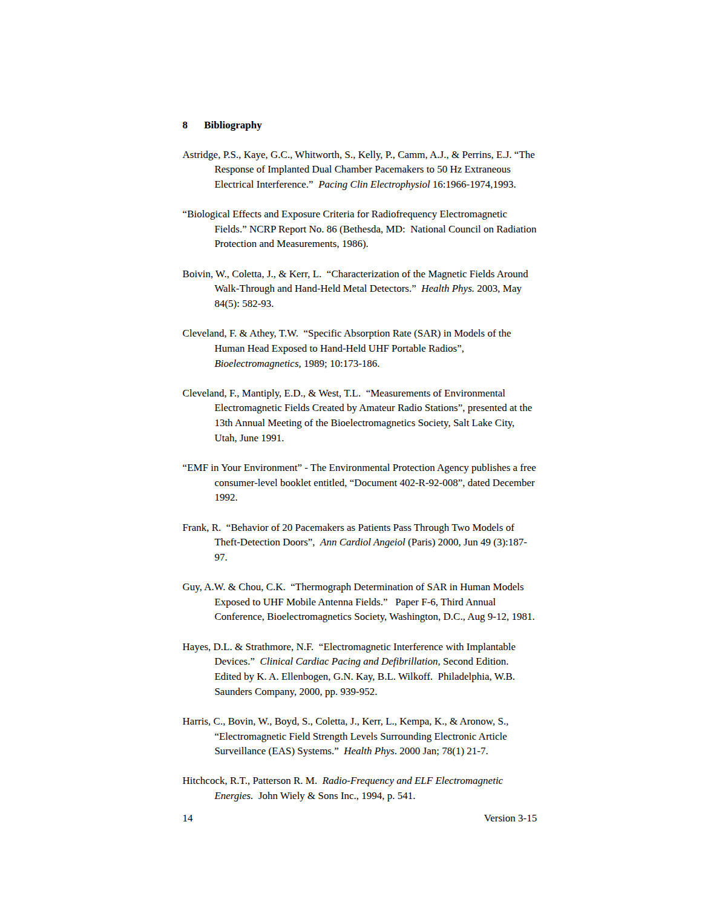8 Bibliography
Astridge, P.S., Kaye, G.C., Whitworth, S., Kelly, P., Camm, A.J., & Perrins, E.J. “The Response of Implanted Dual Chamber Pacemakers to 50 Hz Extraneous Electrical Interference.” Pacing Clin Electrophysiol 16:1966-1974,1993.
“Biological Effects and Exposure Criteria for Radiofrequency Electromagnetic Fields.” NCRP Report No. 86 (Bethesda, MD: National Council on Radiation Protection and Measurements, 1986).
Boivin, W., Coletta, J., & Kerr, L. “Characterization of the Magnetic Fields Around Walk-Through and Hand-Held Metal Detectors.” Health Phys. 2003, May 84(5): 582-93.
Cleveland, F. & Athey, T.W. “Specific Absorption Rate (SAR) in Models of the Human Head Exposed to Hand-Held UHF Portable Radios”, Bioelectromagnetics, 1989; 10:173-186.
Cleveland, F., Mantiply, E.D., & West, T.L. “Measurements of Environmental Electromagnetic Fields Created by Amateur Radio Stations”, presented at the 13th Annual Meeting of the Bioelectromagnetics Society, Salt Lake City, Utah, June 1991.
“EMF in Your Environment” - The Environmental Protection Agency publishes a free consumer-level booklet entitled, “Document 402-R-92-008”, dated December 1992.
Frank, R. “Behavior of 20 Pacemakers as Patients Pass Through Two Models of Theft-Detection Doors”, Ann Cardiol Angeiol (Paris) 2000, Jun 49 (3):187-97.
Guy, A.W. & Chou, C.K. “Thermograph Determination of SAR in Human Models Exposed to UHF Mobile Antenna Fields.” Paper F-6, Third Annual Conference, Bioelectromagnetics Society, Washington, D.C., Aug 9-12, 1981.
Hayes, D.L. & Strathmore, N.F. “Electromagnetic Interference with Implantable Devices.” Clinical Cardiac Pacing and Defibrillation, Second Edition. Edited by K. A. Ellenbogen, G.N. Kay, B.L. Wilkoff. Philadelphia, W.B. Saunders Company, 2000, pp. 939-952.
Harris, C., Bovin, W., Boyd, S., Coletta, J., Kerr, L., Kempa, K., & Aronow, S., “Electromagnetic Field Strength Levels Surrounding Electronic Article Surveillance (EAS) Systems.” Health Phys. 2000 Jan; 78(1) 21-7.
Hitchcock, R.T., Patterson R. M. Radio-Frequency and ELF Electromagnetic Energies. John Wiely & Sons Inc., 1994, p. 541.
14 Version 3-15